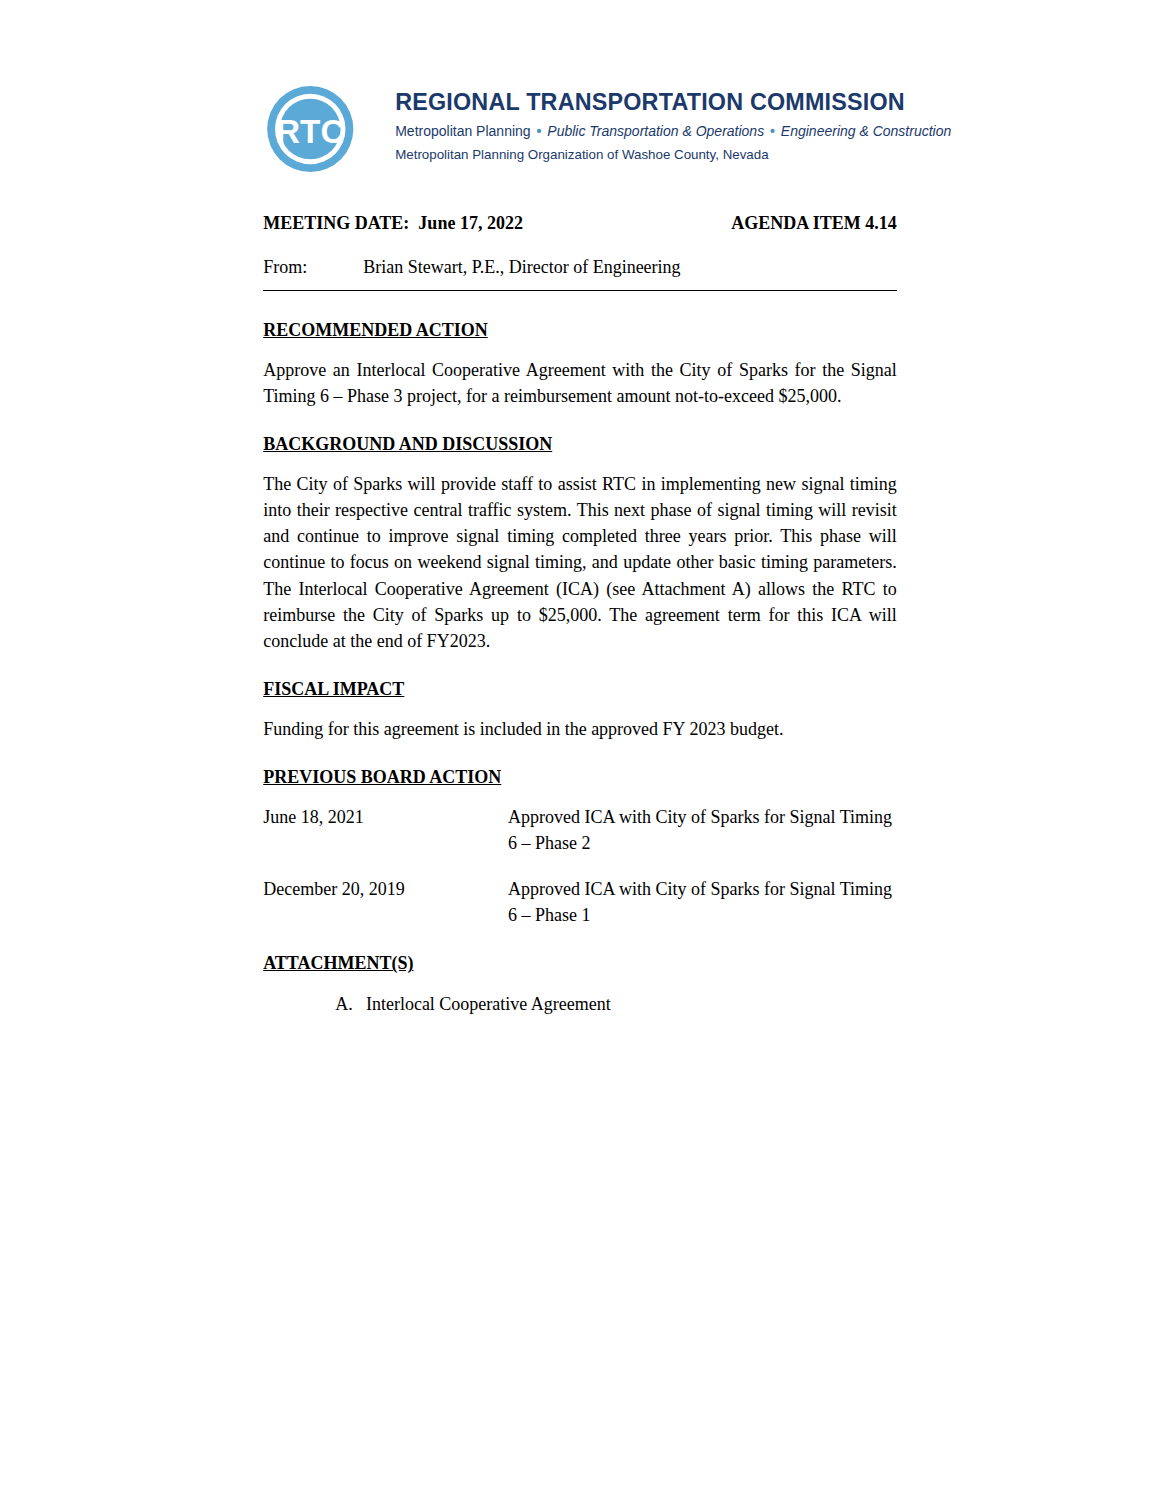RTC
REGIONAL TRANSPORTATION COMMISSION
Metropolitan Planning • Public Transportation & Operations • Engineering & Construction
Metropolitan Planning Organization of Washoe County, Nevada
MEETING DATE: June 17, 2022
AGENDA ITEM 4.14
From:
Brian Stewart, P.E., Director of Engineering
RECOMMENDED ACTION
Approve an Interlocal Cooperative Agreement with the City of Sparks for the Signal Timing 6 – Phase 3 project, for a reimbursement amount not-to-exceed $25,000.
BACKGROUND AND DISCUSSION
The City of Sparks will provide staff to assist RTC in implementing new signal timing into their respective central traffic system. This next phase of signal timing will revisit and continue to improve signal timing completed three years prior. This phase will continue to focus on weekend signal timing, and update other basic timing parameters. The Interlocal Cooperative Agreement (ICA) (see Attachment A) allows the RTC to reimburse the City of Sparks up to $25,000. The agreement term for this ICA will conclude at the end of FY2023.
FISCAL IMPACT
Funding for this agreement is included in the approved FY 2023 budget.
PREVIOUS BOARD ACTION
June 18, 2021
Approved ICA with City of Sparks for Signal Timing 6 – Phase 2
December 20, 2019
Approved ICA with City of Sparks for Signal Timing 6 – Phase 1
ATTACHMENT(S)
A. Interlocal Cooperative Agreement